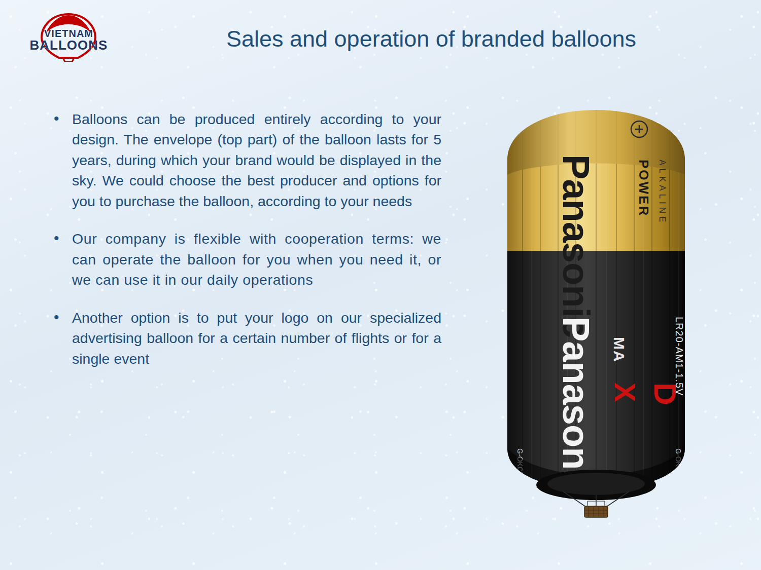VIETNAM BALLOONS
Sales and operation of branded balloons
Balloons can be produced entirely according to your design. The envelope (top part) of the balloon lasts for 5 years, during which your brand would be displayed in the sky. We could choose the best producer and options for you to purchase the balloon, according to your needs
Our company is flexible with cooperation terms: we can operate the balloon for you when you need it, or we can use it in our daily operations
Another option is to put your logo on our specialized advertising balloon for a certain number of flights or for a single event
POWER ALKALINE Panasonic Panasonic MA X D LR20-AM1-1.5V G-OKCP G-OKCP